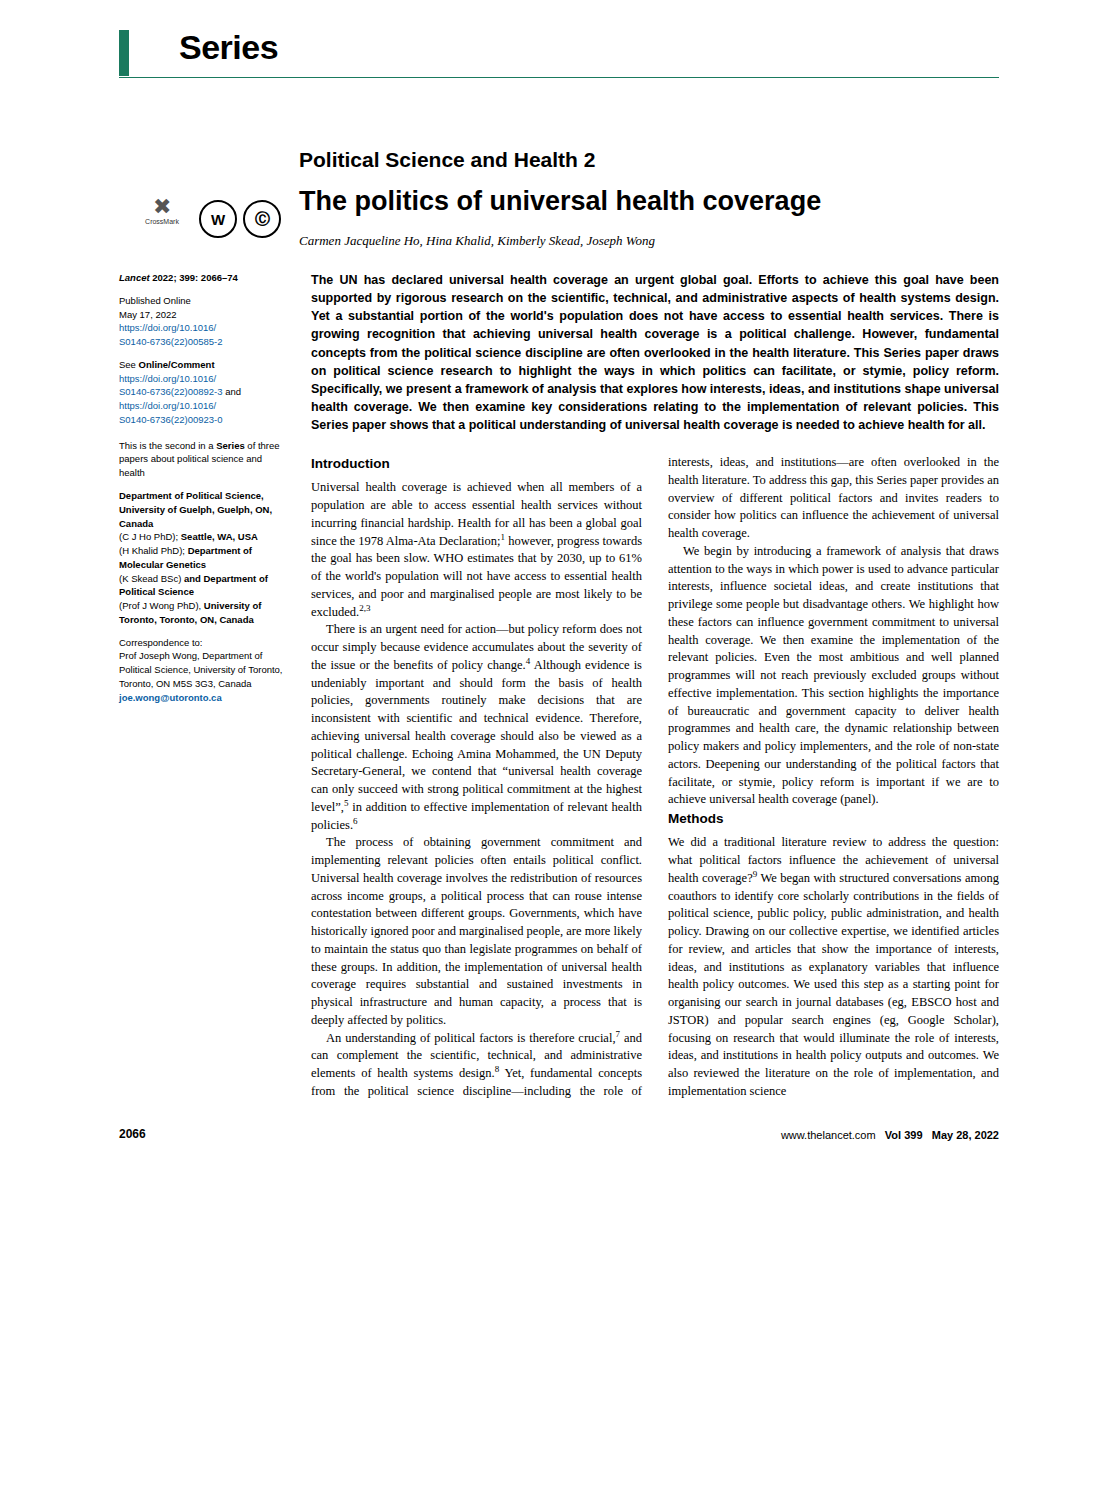Series
✖ CrossMark
W
Ⓒ
Political Science and Health 2
The politics of universal health coverage
Carmen Jacqueline Ho, Hina Khalid, Kimberly Skead, Joseph Wong
Lancet 2022; 399: 2066–74
Published Online
May 17, 2022
https://doi.org/10.1016/
S0140-6736(22)00585-2
See Online/Comment
https://doi.org/10.1016/
S0140-6736(22)00892-3 and
https://doi.org/10.1016/
S0140-6736(22)00923-0
This is the second in a Series of three papers about political science and health
Department of Political Science, University of Guelph, Guelph, ON, Canada
(C J Ho PhD); Seattle, WA, USA
(H Khalid PhD); Department of Molecular Genetics
(K Skead BSc) and Department of Political Science
(Prof J Wong PhD), University of Toronto, Toronto, ON, Canada
Correspondence to:
Prof Joseph Wong, Department of Political Science, University of Toronto, Toronto, ON M5S 3G3, Canada
joe.wong@utoronto.ca
The UN has declared universal health coverage an urgent global goal. Efforts to achieve this goal have been supported by rigorous research on the scientific, technical, and administrative aspects of health systems design. Yet a substantial portion of the world's population does not have access to essential health services. There is growing recognition that achieving universal health coverage is a political challenge. However, fundamental concepts from the political science discipline are often overlooked in the health literature. This Series paper draws on political science research to highlight the ways in which politics can facilitate, or stymie, policy reform. Specifically, we present a framework of analysis that explores how interests, ideas, and institutions shape universal health coverage. We then examine key considerations relating to the implementation of relevant policies. This Series paper shows that a political understanding of universal health coverage is needed to achieve health for all.
Introduction
Universal health coverage is achieved when all members of a population are able to access essential health services without incurring financial hardship. Health for all has been a global goal since the 1978 Alma-Ata Declaration;1 however, progress towards the goal has been slow. WHO estimates that by 2030, up to 61% of the world's population will not have access to essential health services, and poor and marginalised people are most likely to be excluded.2,3
There is an urgent need for action—but policy reform does not occur simply because evidence accumulates about the severity of the issue or the benefits of policy change.4 Although evidence is undeniably important and should form the basis of health policies, governments routinely make decisions that are inconsistent with scientific and technical evidence. Therefore, achieving universal health coverage should also be viewed as a political challenge. Echoing Amina Mohammed, the UN Deputy Secretary-General, we contend that “universal health coverage can only succeed with strong political commitment at the highest level”,5 in addition to effective implementation of relevant health policies.6
The process of obtaining government commitment and implementing relevant policies often entails political conflict. Universal health coverage involves the redistribution of resources across income groups, a political process that can rouse intense contestation between different groups. Governments, which have historically ignored poor and marginalised people, are more likely to maintain the status quo than legislate programmes on behalf of these groups. In addition, the implementation of universal health coverage requires substantial and sustained investments in physical infrastructure and human capacity, a process that is deeply affected by politics.
An understanding of political factors is therefore crucial,7 and can complement the scientific, technical, and administrative elements of health systems design.8 Yet, fundamental concepts from the political science discipline—including the role of interests, ideas, and institutions—are often overlooked in the health literature. To address this gap, this Series paper provides an overview of different political factors and invites readers to consider how politics can influence the achievement of universal health coverage.
We begin by introducing a framework of analysis that draws attention to the ways in which power is used to advance particular interests, influence societal ideas, and create institutions that privilege some people but disadvantage others. We highlight how these factors can influence government commitment to universal health coverage. We then examine the implementation of the relevant policies. Even the most ambitious and well planned programmes will not reach previously excluded groups without effective implementation. This section highlights the importance of bureaucratic and government capacity to deliver health programmes and health care, the dynamic relationship between policy makers and policy implementers, and the role of non-state actors. Deepening our understanding of the political factors that facilitate, or stymie, policy reform is important if we are to achieve universal health coverage (panel).
Methods
We did a traditional literature review to address the question: what political factors influence the achievement of universal health coverage?9 We began with structured conversations among coauthors to identify core scholarly contributions in the fields of political science, public policy, public administration, and health policy. Drawing on our collective expertise, we identified articles for review, and articles that show the importance of interests, ideas, and institutions as explanatory variables that influence health policy outcomes. We used this step as a starting point for organising our search in journal databases (eg, EBSCO host and JSTOR) and popular search engines (eg, Google Scholar), focusing on research that would illuminate the role of interests, ideas, and institutions in health policy outputs and outcomes. We also reviewed the literature on the role of implementation, and implementation science
2066
www.thelancet.com Vol 399 May 28, 2022